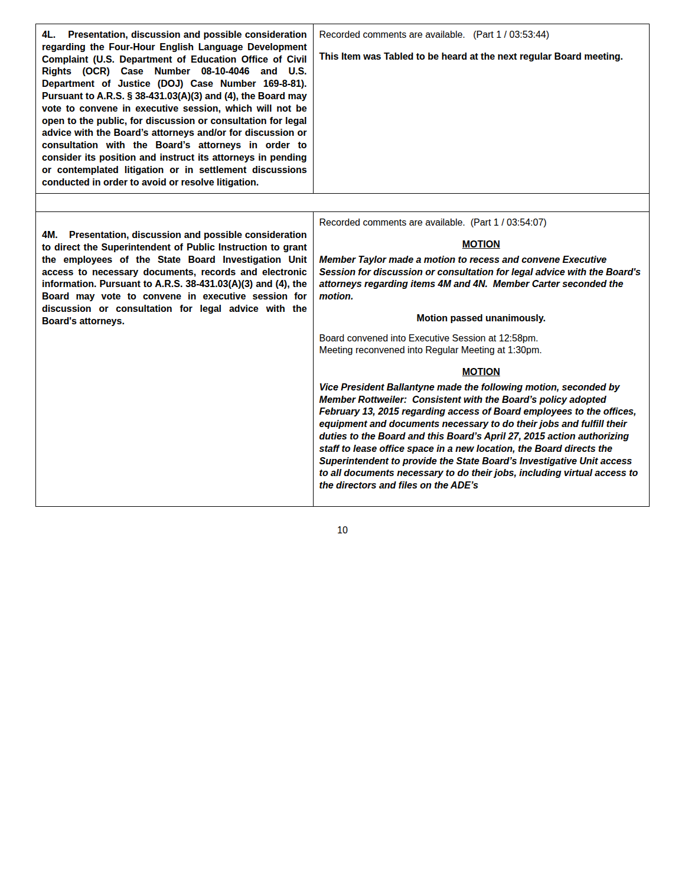| 4L. Presentation, discussion and possible consideration regarding the Four-Hour English Language Development Complaint (U.S. Department of Education Office of Civil Rights (OCR) Case Number 08-10-4046 and U.S. Department of Justice (DOJ) Case Number 169-8-81). Pursuant to A.R.S. § 38-431.03(A)(3) and (4), the Board may vote to convene in executive session, which will not be open to the public, for discussion or consultation for legal advice with the Board’s attorneys and/or for discussion or consultation with the Board’s attorneys in order to consider its position and instruct its attorneys in pending or contemplated litigation or in settlement discussions conducted in order to avoid or resolve litigation. | Recorded comments are available. (Part 1 / 03:53:44) This Item was Tabled to be heard at the next regular Board meeting. |
| 4M. Presentation, discussion and possible consideration to direct the Superintendent of Public Instruction to grant the employees of the State Board Investigation Unit access to necessary documents, records and electronic information. Pursuant to A.R.S. 38-431.03(A)(3) and (4), the Board may vote to convene in executive session for discussion or consultation for legal advice with the Board's attorneys. | Recorded comments are available. (Part 1 / 03:54:07) MOTION Member Taylor made a motion to recess and convene Executive Session for discussion or consultation for legal advice with the Board's attorneys regarding items 4M and 4N. Member Carter seconded the motion. Motion passed unanimously. Board convened into Executive Session at 12:58pm. Meeting reconvened into Regular Meeting at 1:30pm. MOTION Vice President Ballantyne made the following motion, seconded by Member Rottweiler: Consistent with the Board’s policy adopted February 13, 2015 regarding access of Board employees to the offices, equipment and documents necessary to do their jobs and fulfill their duties to the Board and this Board’s April 27, 2015 action authorizing staff to lease office space in a new location, the Board directs the Superintendent to provide the State Board’s Investigative Unit access to all documents necessary to do their jobs, including virtual access to the directors and files on the ADE’s |
10